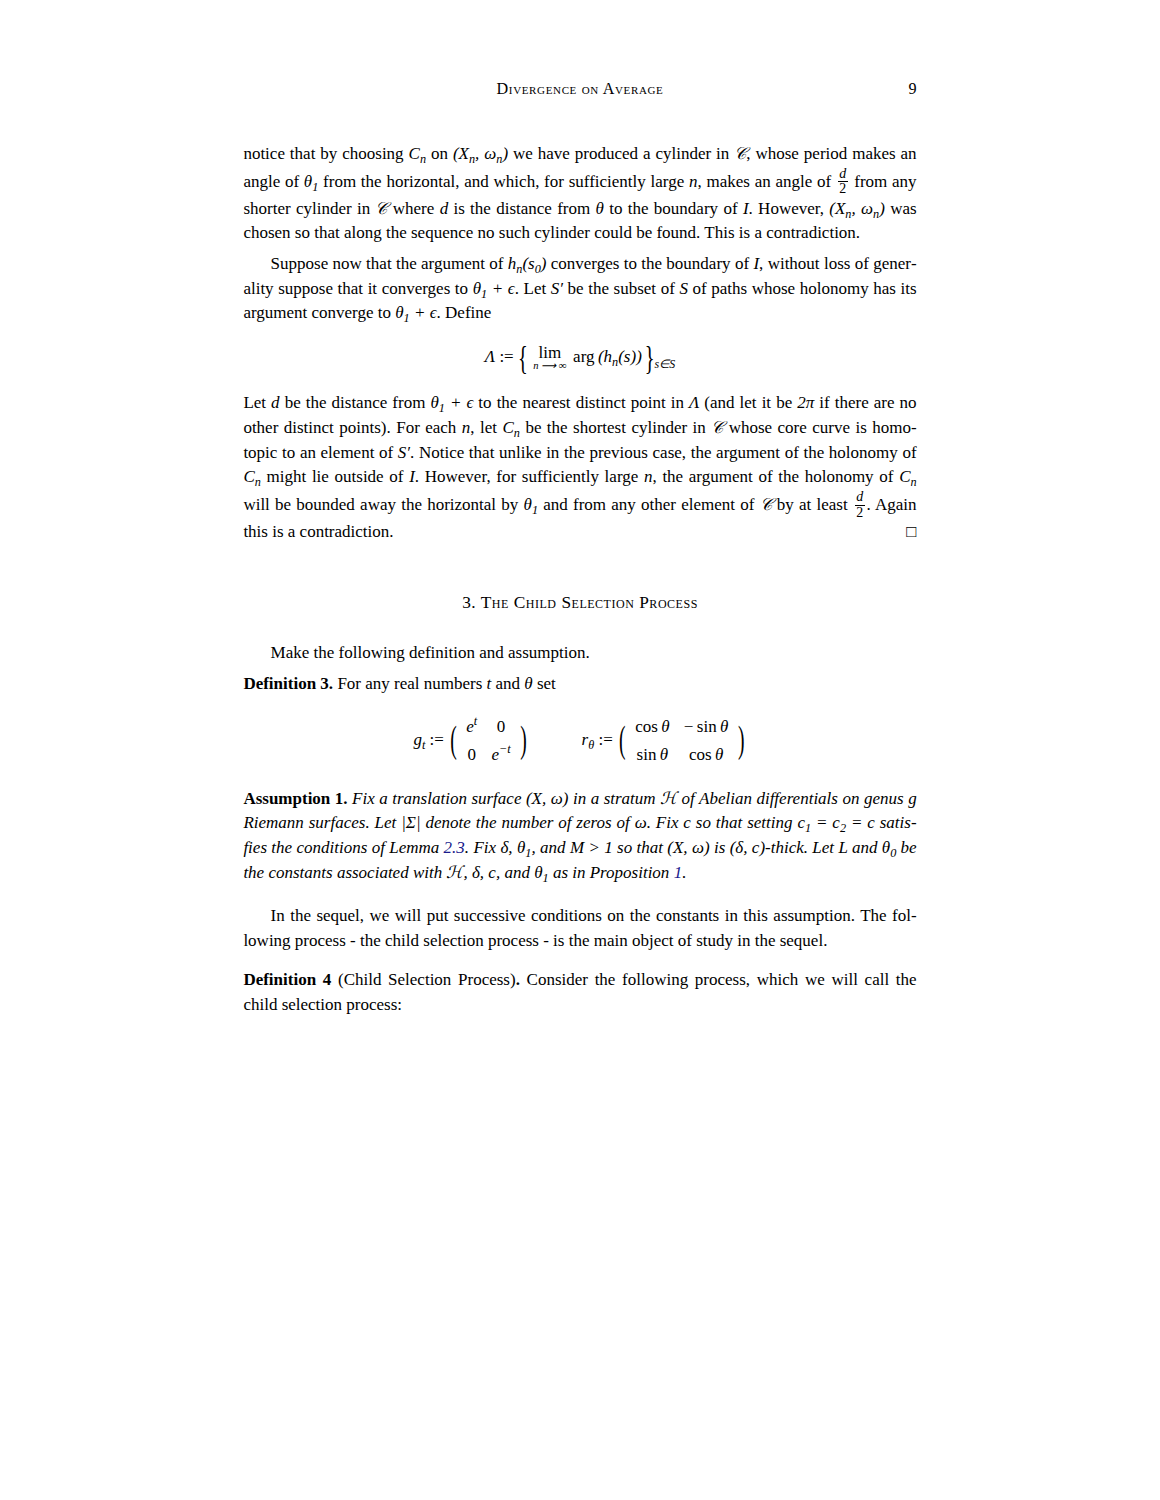Divergence on Average 9
notice that by choosing Cn on (Xn, ωn) we have produced a cylinder in 𝒞, whose period makes an angle of θ1 from the horizontal, and which, for sufficiently large n, makes an angle of d 2 from any shorter cylinder in 𝒞 where d is the distance from θ to the boundary of I. However, (Xn, ωn) was chosen so that along the sequence no such cylinder could be found. This is a contradiction.
Suppose now that the argument of hn(s0) converges to the boundary of I, without loss of generality suppose that it converges to θ1 + ϵ. Let S′ be the subset of S of paths whose holonomy has its argument converge to θ1 + ϵ. Define
Λ := { lim n ⟶ ∞ arg (hn(s)) } s∈S
Let d be the distance from θ1 + ϵ to the nearest distinct point in Λ (and let it be 2π if there are no other distinct points). For each n, let Cn be the shortest cylinder in 𝒞 whose core curve is homotopic to an element of S′. Notice that unlike in the previous case, the argument of the holonomy of Cn might lie outside of I. However, for sufficiently large n, the argument of the holonomy of Cn will be bounded away the horizontal by θ1 and from any other element of 𝒞 by at least d 2. Again this is a contradiction. □
3. The Child Selection Process
Make the following definition and assumption.
Definition 3. For any real numbers t and θ set
gt := (
| e t | 0 |
| 0 | e −t |
) rθ := (
| cos θ | − sin θ |
| sin θ | cos θ |
)
Assumption 1. Fix a translation surface (X, ω) in a stratum ℋ of Abelian differentials on genus g Riemann surfaces. Let |Σ| denote the number of zeros of ω. Fix c so that setting c1 = c2 = c satisfies the conditions of Lemma 2.3. Fix δ, θ1, and M > 1 so that (X, ω) is (δ, c)-thick. Let L and θ0 be the constants associated with ℋ, δ, c, and θ1 as in Proposition 1.
In the sequel, we will put successive conditions on the constants in this assumption. The following process - the child selection process - is the main object of study in the sequel.
Definition 4 (Child Selection Process). Consider the following process, which we will call the child selection process: